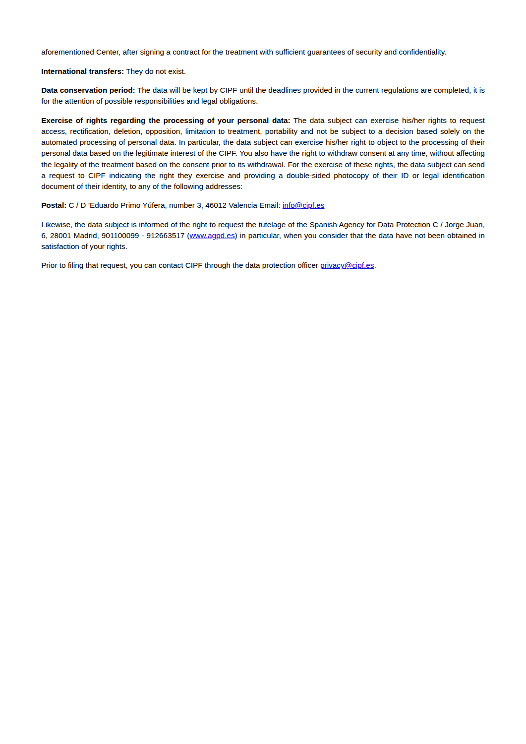aforementioned Center, after signing a contract for the treatment with sufficient guarantees of security and confidentiality.
International transfers: They do not exist.
Data conservation period: The data will be kept by CIPF until the deadlines provided in the current regulations are completed, it is for the attention of possible responsibilities and legal obligations.
Exercise of rights regarding the processing of your personal data: The data subject can exercise his/her rights to request access, rectification, deletion, opposition, limitation to treatment, portability and not be subject to a decision based solely on the automated processing of personal data. In particular, the data subject can exercise his/her right to object to the processing of their personal data based on the legitimate interest of the CIPF. You also have the right to withdraw consent at any time, without affecting the legality of the treatment based on the consent prior to its withdrawal. For the exercise of these rights, the data subject can send a request to CIPF indicating the right they exercise and providing a double-sided photocopy of their ID or legal identification document of their identity, to any of the following addresses:
Postal: C / D ’Eduardo Primo Yúfera, number 3, 46012 Valencia Email: info@cipf.es
Likewise, the data subject is informed of the right to request the tutelage of the Spanish Agency for Data Protection C / Jorge Juan, 6, 28001 Madrid, 901100099 - 912663517 (www.agpd.es) in particular, when you consider that the data have not been obtained in satisfaction of your rights.
Prior to filing that request, you can contact CIPF through the data protection officer privacy@cipf.es.